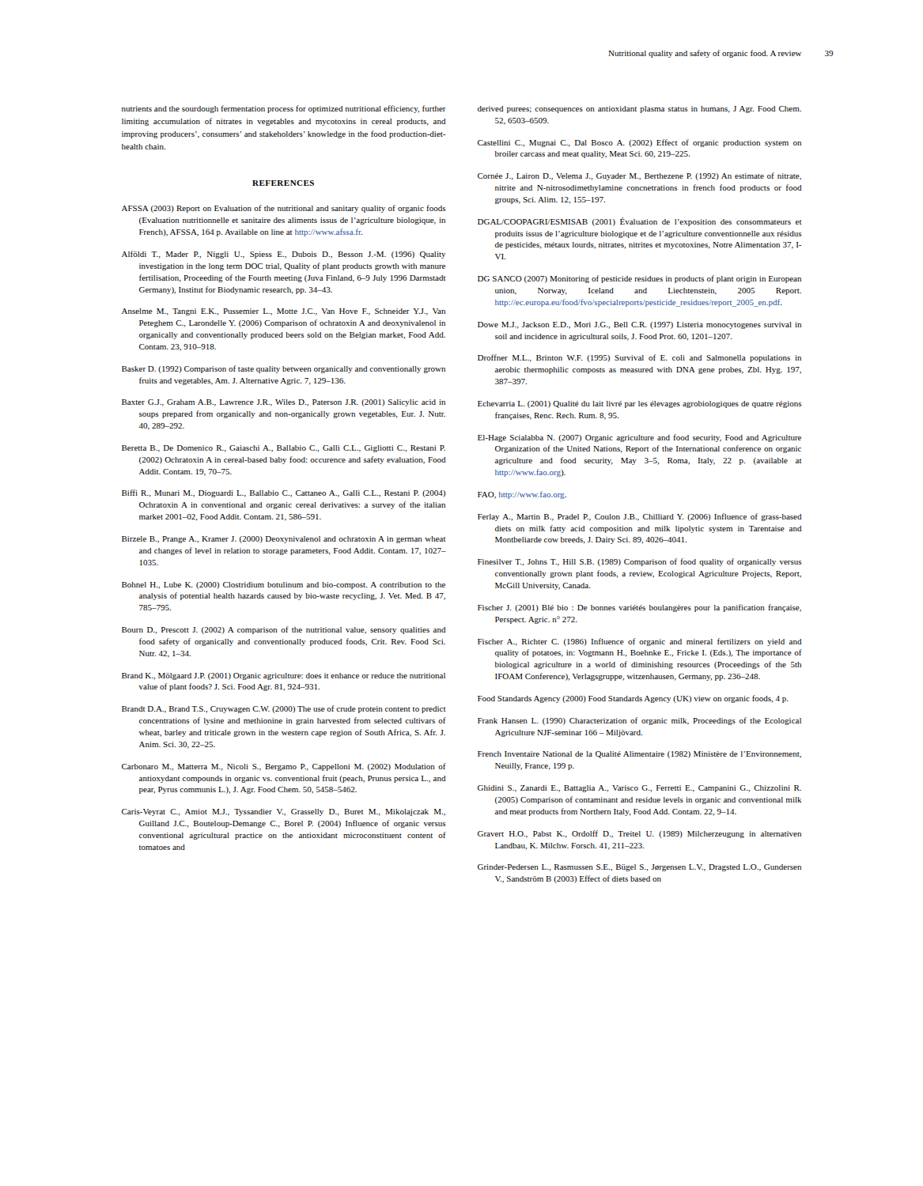Nutritional quality and safety of organic food. A review 39
nutrients and the sourdough fermentation process for optimized nutritional efficiency, further limiting accumulation of nitrates in vegetables and mycotoxins in cereal products, and improving producers’, consumers’ and stakeholders’ knowledge in the food production-diet-health chain.
REFERENCES
AFSSA (2003) Report on Evaluation of the nutritional and sanitary quality of organic foods (Evaluation nutritionnelle et sanitaire des aliments issus de l’agriculture biologique, in French), AFSSA, 164 p. Available on line at http://www.afssa.fr.
Alföldi T., Mader P., Niggli U., Spiess E., Dubois D., Besson J.-M. (1996) Quality investigation in the long term DOC trial, Quality of plant products growth with manure fertilisation, Proceeding of the Fourth meeting (Juva Finland, 6–9 July 1996 Darmstadt Germany), Institut for Biodynamic research, pp. 34–43.
Anselme M., Tangni E.K., Pussemier L., Motte J.C., Van Hove F., Schneider Y.J., Van Peteghem C., Larondelle Y. (2006) Comparison of ochratoxin A and deoxynivalenol in organically and conventionally produced beers sold on the Belgian market, Food Add. Contam. 23, 910–918.
Basker D. (1992) Comparison of taste quality between organically and conventionally grown fruits and vegetables, Am. J. Alternative Agric. 7, 129–136.
Baxter G.J., Graham A.B., Lawrence J.R., Wiles D., Paterson J.R. (2001) Salicylic acid in soups prepared from organically and non-organically grown vegetables, Eur. J. Nutr. 40, 289–292.
Beretta B., De Domenico R., Gaiaschi A., Ballabio C., Galli C.L., Gigliotti C., Restani P. (2002) Ochratoxin A in cereal-based baby food: occurence and safety evaluation, Food Addit. Contam. 19, 70–75.
Biffi R., Munari M., Dioguardi L., Ballabio C., Cattaneo A., Galli C.L., Restani P. (2004) Ochratoxin A in conventional and organic cereal derivatives: a survey of the italian market 2001–02, Food Addit. Contam. 21, 586–591.
Birzele B., Prange A., Kramer J. (2000) Deoxynivalenol and ochratoxin A in german wheat and changes of level in relation to storage parameters, Food Addit. Contam. 17, 1027–1035.
Bohnel H., Lube K. (2000) Clostridium botulinum and bio-compost. A contribution to the analysis of potential health hazards caused by bio-waste recycling, J. Vet. Med. B 47, 785–795.
Bourn D., Prescott J. (2002) A comparison of the nutritional value, sensory qualities and food safety of organically and conventionally produced foods, Crit. Rev. Food Sci. Nutr. 42, 1–34.
Brand K., Mölgaard J.P. (2001) Organic agriculture: does it enhance or reduce the nutritional value of plant foods? J. Sci. Food Agr. 81, 924–931.
Brandt D.A., Brand T.S., Cruywagen C.W. (2000) The use of crude protein content to predict concentrations of lysine and methionine in grain harvested from selected cultivars of wheat, barley and triticale grown in the western cape region of South Africa, S. Afr. J. Anim. Sci. 30, 22–25.
Carbonaro M., Matterra M., Nicoli S., Bergamo P., Cappelloni M. (2002) Modulation of antioxydant compounds in organic vs. conventional fruit (peach, Prunus persica L., and pear, Pyrus communis L.), J. Agr. Food Chem. 50, 5458–5462.
Caris-Veyrat C., Amiot M.J., Tyssandier V., Grasselly D., Buret M., Mikolajczak M., Guilland J.C., Bouteloup-Demange C., Borel P. (2004) Influence of organic versus conventional agricultural practice on the antioxidant microconstituent content of tomatoes and
derived purees; consequences on antioxidant plasma status in humans, J Agr. Food Chem. 52, 6503–6509.
Castellini C., Mugnai C., Dal Bosco A. (2002) Effect of organic production system on broiler carcass and meat quality, Meat Sci. 60, 219–225.
Cornée J., Lairon D., Velema J., Guyader M., Berthezene P. (1992) An estimate of nitrate, nitrite and N-nitrosodimethylamine concnetrations in french food products or food groups, Sci. Alim. 12, 155–197.
DGAL/COOPAGRI/ESMISAB (2001) Évaluation de l’exposition des consommateurs et produits issus de l’agriculture biologique et de l’agriculture conventionnelle aux résidus de pesticides, métaux lourds, nitrates, nitrites et mycotoxines, Notre Alimentation 37, I-VI.
DG SANCO (2007) Monitoring of pesticide residues in products of plant origin in European union, Norway, Iceland and Liechtenstein, 2005 Report. http://ec.europa.eu/food/fvo/specialreports/pesticide_residues/report_2005_en.pdf.
Dowe M.J., Jackson E.D., Mori J.G., Bell C.R. (1997) Listeria monocytogenes survival in soil and incidence in agricultural soils, J. Food Prot. 60, 1201–1207.
Droffner M.L., Brinton W.F. (1995) Survival of E. coli and Salmonella populations in aerobic thermophilic composts as measured with DNA gene probes, Zbl. Hyg. 197, 387–397.
Echevarria L. (2001) Qualité du lait livré par les élevages agrobiologiques de quatre régions françaises, Renc. Rech. Rum. 8, 95.
El-Hage Scialabba N. (2007) Organic agriculture and food security, Food and Agriculture Organization of the United Nations, Report of the International conference on organic agriculture and food security, May 3–5, Roma, Italy, 22 p. (available at http://www.fao.org).
FAO, http://www.fao.org.
Ferlay A., Martin B., Pradel P., Coulon J.B., Chilliard Y. (2006) Influence of grass-based diets on milk fatty acid composition and milk lipolytic system in Tarentaise and Montbeliarde cow breeds, J. Dairy Sci. 89, 4026–4041.
Finesilver T., Johns T., Hill S.B. (1989) Comparison of food quality of organically versus conventionally grown plant foods, a review, Ecological Agriculture Projects, Report, McGill University, Canada.
Fischer J. (2001) Blé bio : De bonnes variétés boulangères pour la panification française, Perspect. Agric. n° 272.
Fischer A., Richter C. (1986) Influence of organic and mineral fertilizers on yield and quality of potatoes, in: Vogtmann H., Boehnke E., Fricke I. (Eds.), The importance of biological agriculture in a world of diminishing resources (Proceedings of the 5th IFOAM Conference), Verlagsgruppe, witzenhausen, Germany, pp. 236–248.
Food Standards Agency (2000) Food Standards Agency (UK) view on organic foods, 4 p.
Frank Hansen L. (1990) Characterization of organic milk, Proceedings of the Ecological Agriculture NJF-seminar 166 – Miljövard.
French Inventaire National de la Qualité Alimentaire (1982) Ministère de l’Environnement, Neuilly, France, 199 p.
Ghidini S., Zanardi E., Battaglia A., Varisco G., Ferretti E., Campanini G., Chizzolini R. (2005) Comparison of contaminant and residue levels in organic and conventional milk and meat products from Northern Italy, Food Add. Contam. 22, 9–14.
Gravert H.O., Pabst K., Ordolff D., Treitel U. (1989) Milcherzeugung in alternativen Landbau, K. Milchw. Forsch. 41, 211–223.
Grinder-Pedersen L., Rasmussen S.E., Bügel S., Jørgensen L.V., Dragsted L.O., Gundersen V., Sandström B (2003) Effect of diets based on